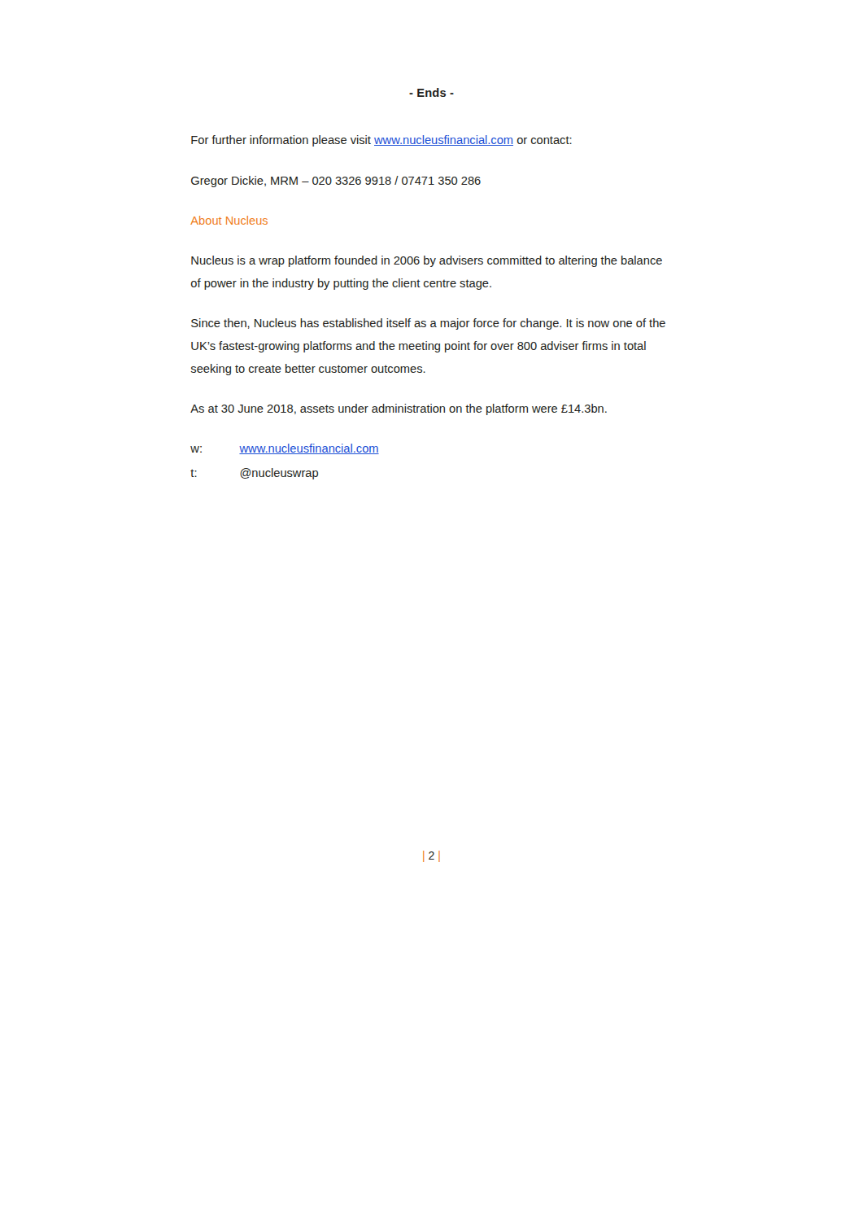- Ends -
For further information please visit www.nucleusfinancial.com or contact:
Gregor Dickie, MRM – 020 3326 9918 / 07471 350 286
About Nucleus
Nucleus is a wrap platform founded in 2006 by advisers committed to altering the balance of power in the industry by putting the client centre stage.
Since then, Nucleus has established itself as a major force for change. It is now one of the UK’s fastest-growing platforms and the meeting point for over 800 adviser firms in total seeking to create better customer outcomes.
As at 30 June 2018, assets under administration on the platform were £14.3bn.
| w: | www.nucleusfinancial.com |
| t: | @nucleuswrap |
| 2 |